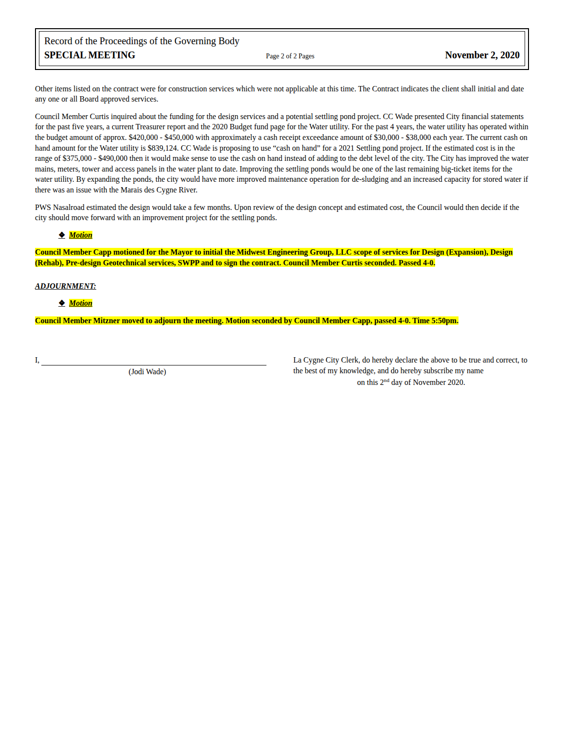Record of the Proceedings of the Governing Body
SPECIAL MEETING Page 2 of 2 Pages November 2, 2020
Other items listed on the contract were for construction services which were not applicable at this time. The Contract indicates the client shall initial and date any one or all Board approved services.
Council Member Curtis inquired about the funding for the design services and a potential settling pond project. CC Wade presented City financial statements for the past five years, a current Treasurer report and the 2020 Budget fund page for the Water utility. For the past 4 years, the water utility has operated within the budget amount of approx. $420,000 - $450,000 with approximately a cash receipt exceedance amount of $30,000 - $38,000 each year. The current cash on hand amount for the Water utility is $839,124. CC Wade is proposing to use “cash on hand” for a 2021 Settling pond project. If the estimated cost is in the range of $375,000 - $490,000 then it would make sense to use the cash on hand instead of adding to the debt level of the city. The City has improved the water mains, meters, tower and access panels in the water plant to date. Improving the settling ponds would be one of the last remaining big-ticket items for the water utility. By expanding the ponds, the city would have more improved maintenance operation for de-sludging and an increased capacity for stored water if there was an issue with the Marais des Cygne River.
PWS Nasalroad estimated the design would take a few months. Upon review of the design concept and estimated cost, the Council would then decide if the city should move forward with an improvement project for the settling ponds.
❖Motion
Council Member Capp motioned for the Mayor to initial the Midwest Engineering Group, LLC scope of services for Design (Expansion), Design (Rehab), Pre-design Geotechnical services, SWPP and to sign the contract. Council Member Curtis seconded. Passed 4-0.
ADJOURNMENT:
❖Motion
Council Member Mitzner moved to adjourn the meeting. Motion seconded by Council Member Capp, passed 4-0. Time 5:50pm.
I, (Jodi Wade)
La Cygne City Clerk, do hereby declare the above to be true and correct, to the best of my knowledge, and do hereby subscribe my name
on this 2nd day of November 2020.